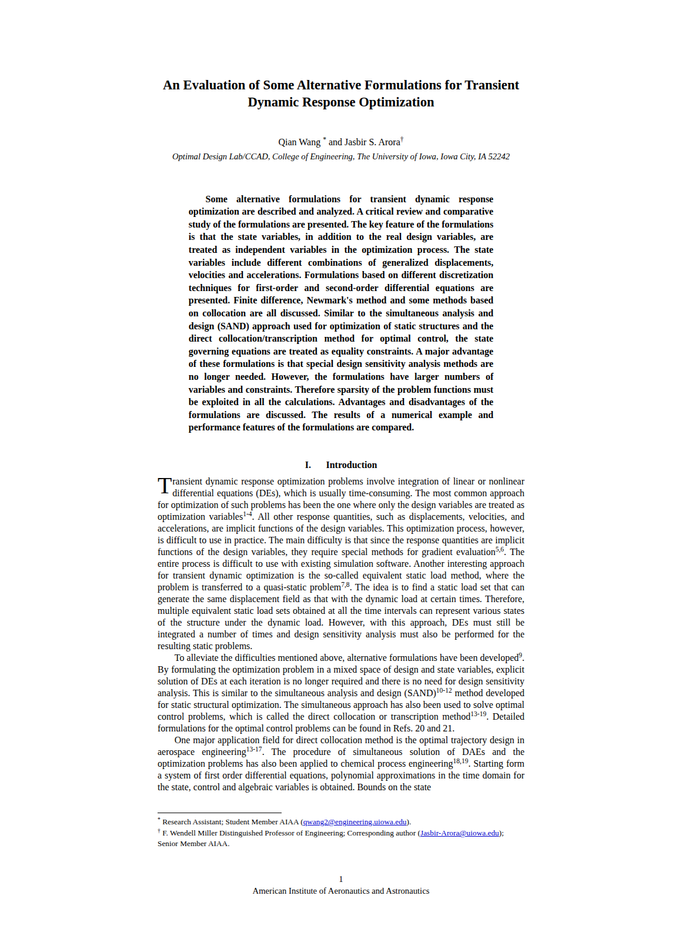An Evaluation of Some Alternative Formulations for Transient Dynamic Response Optimization
Qian Wang * and Jasbir S. Arora†
Optimal Design Lab/CCAD, College of Engineering, The University of Iowa, Iowa City, IA 52242
Some alternative formulations for transient dynamic response optimization are described and analyzed. A critical review and comparative study of the formulations are presented. The key feature of the formulations is that the state variables, in addition to the real design variables, are treated as independent variables in the optimization process. The state variables include different combinations of generalized displacements, velocities and accelerations. Formulations based on different discretization techniques for first-order and second-order differential equations are presented. Finite difference, Newmark's method and some methods based on collocation are all discussed. Similar to the simultaneous analysis and design (SAND) approach used for optimization of static structures and the direct collocation/transcription method for optimal control, the state governing equations are treated as equality constraints. A major advantage of these formulations is that special design sensitivity analysis methods are no longer needed. However, the formulations have larger numbers of variables and constraints. Therefore sparsity of the problem functions must be exploited in all the calculations. Advantages and disadvantages of the formulations are discussed. The results of a numerical example and performance features of the formulations are compared.
I. Introduction
Transient dynamic response optimization problems involve integration of linear or nonlinear differential equations (DEs), which is usually time-consuming. The most common approach for optimization of such problems has been the one where only the design variables are treated as optimization variables1-4. All other response quantities, such as displacements, velocities, and accelerations, are implicit functions of the design variables. This optimization process, however, is difficult to use in practice. The main difficulty is that since the response quantities are implicit functions of the design variables, they require special methods for gradient evaluation5,6. The entire process is difficult to use with existing simulation software. Another interesting approach for transient dynamic optimization is the so-called equivalent static load method, where the problem is transferred to a quasi-static problem7,8. The idea is to find a static load set that can generate the same displacement field as that with the dynamic load at certain times. Therefore, multiple equivalent static load sets obtained at all the time intervals can represent various states of the structure under the dynamic load. However, with this approach, DEs must still be integrated a number of times and design sensitivity analysis must also be performed for the resulting static problems.
To alleviate the difficulties mentioned above, alternative formulations have been developed9. By formulating the optimization problem in a mixed space of design and state variables, explicit solution of DEs at each iteration is no longer required and there is no need for design sensitivity analysis. This is similar to the simultaneous analysis and design (SAND)10-12 method developed for static structural optimization. The simultaneous approach has also been used to solve optimal control problems, which is called the direct collocation or transcription method13-19. Detailed formulations for the optimal control problems can be found in Refs. 20 and 21.
One major application field for direct collocation method is the optimal trajectory design in aerospace engineering13-17. The procedure of simultaneous solution of DAEs and the optimization problems has also been applied to chemical process engineering18,19. Starting form a system of first order differential equations, polynomial approximations in the time domain for the state, control and algebraic variables is obtained. Bounds on the state
* Research Assistant; Student Member AIAA (qwang2@engineering.uiowa.edu).
† F. Wendell Miller Distinguished Professor of Engineering; Corresponding author (Jasbir-Arora@uiowa.edu); Senior Member AIAA.
1
American Institute of Aeronautics and Astronautics